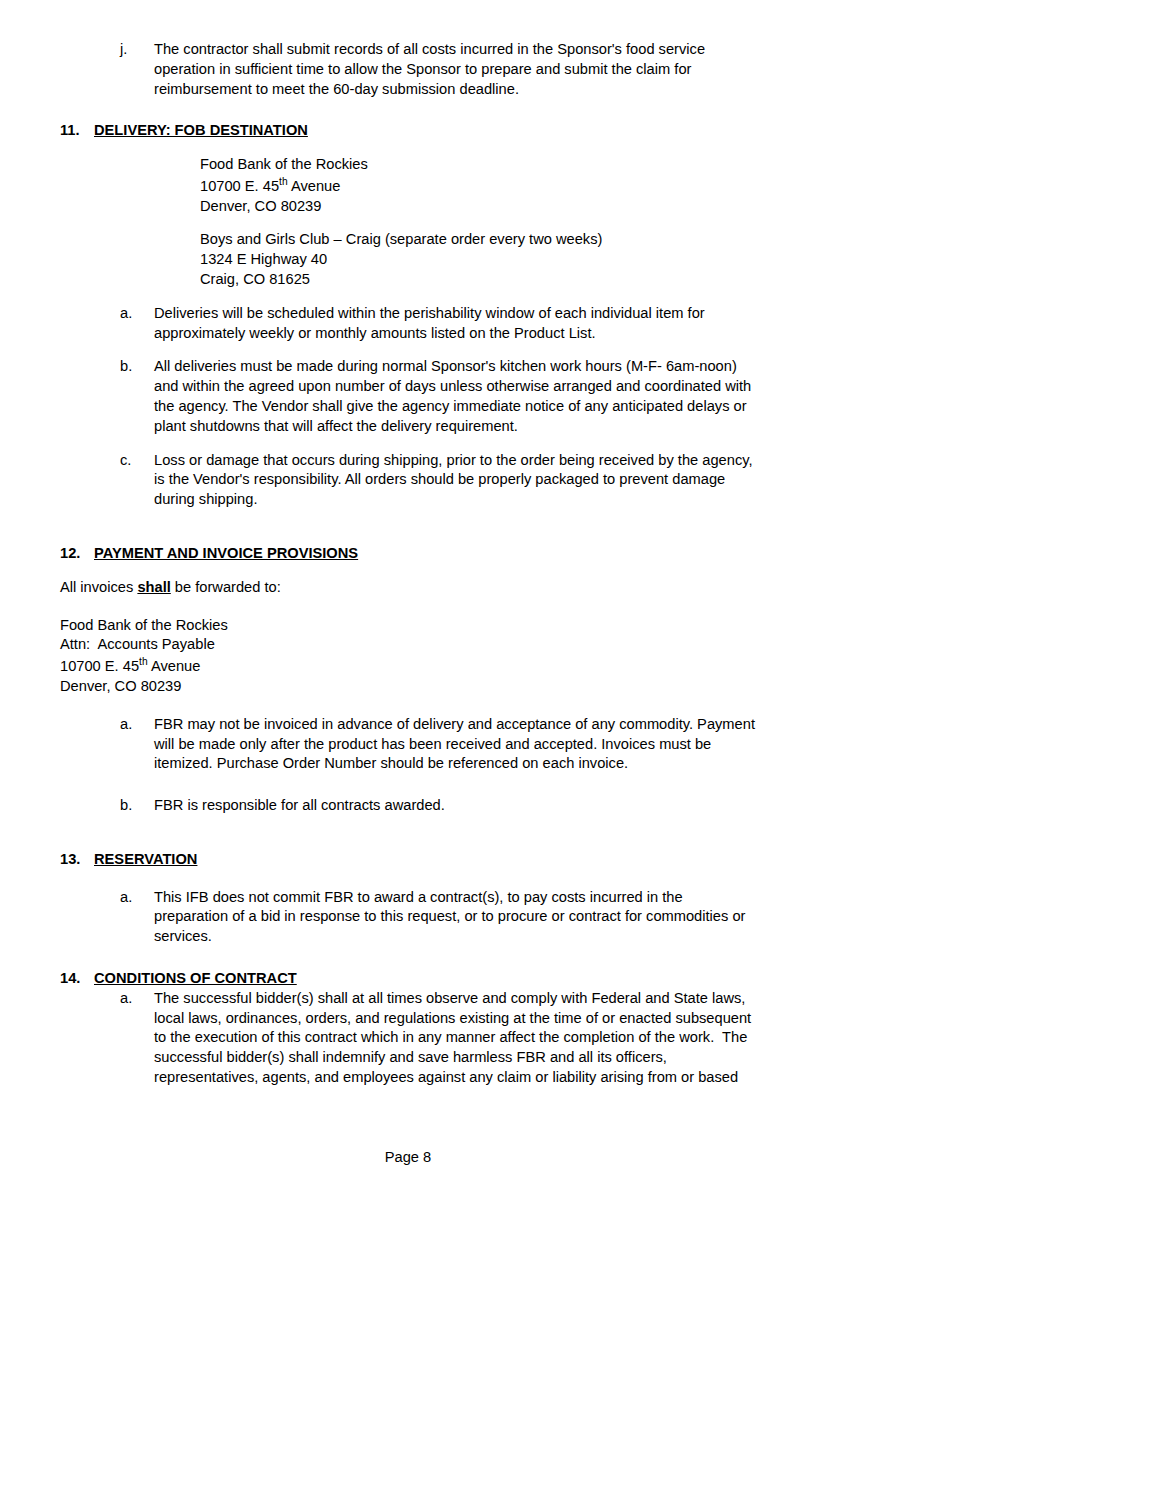j.
The contractor shall submit records of all costs incurred in the Sponsor's food service operation in sufficient time to allow the Sponsor to prepare and submit the claim for reimbursement to meet the 60-day submission deadline.
11.
DELIVERY: FOB DESTINATION
Food Bank of the Rockies
10700 E. 45th Avenue
Denver, CO 80239
Boys and Girls Club – Craig (separate order every two weeks)
1324 E Highway 40
Craig, CO 81625
a.
Deliveries will be scheduled within the perishability window of each individual item for approximately weekly or monthly amounts listed on the Product List.
b.
All deliveries must be made during normal Sponsor's kitchen work hours (M-F- 6am-noon) and within the agreed upon number of days unless otherwise arranged and coordinated with the agency. The Vendor shall give the agency immediate notice of any anticipated delays or plant shutdowns that will affect the delivery requirement.
c.
Loss or damage that occurs during shipping, prior to the order being received by the agency, is the Vendor's responsibility. All orders should be properly packaged to prevent damage during shipping.
12.
PAYMENT AND INVOICE PROVISIONS
All invoices shall be forwarded to:
Food Bank of the Rockies
Attn: Accounts Payable
10700 E. 45th Avenue
Denver, CO 80239
a.
FBR may not be invoiced in advance of delivery and acceptance of any commodity. Payment will be made only after the product has been received and accepted. Invoices must be itemized. Purchase Order Number should be referenced on each invoice.
b.
FBR is responsible for all contracts awarded.
13.
RESERVATION
a.
This IFB does not commit FBR to award a contract(s), to pay costs incurred in the preparation of a bid in response to this request, or to procure or contract for commodities or services.
14.
CONDITIONS OF CONTRACT
a.
The successful bidder(s) shall at all times observe and comply with Federal and State laws, local laws, ordinances, orders, and regulations existing at the time of or enacted subsequent to the execution of this contract which in any manner affect the completion of the work. The successful bidder(s) shall indemnify and save harmless FBR and all its officers, representatives, agents, and employees against any claim or liability arising from or based
Page 8